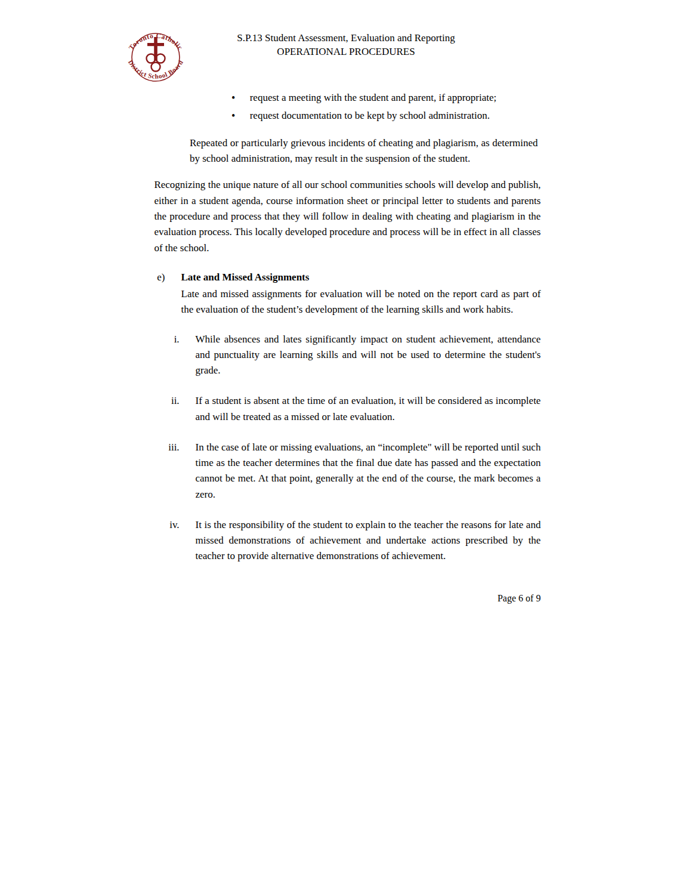Toronto Catholic District School Board
S.P.13 Student Assessment, Evaluation and Reporting
OPERATIONAL PROCEDURES
request a meeting with the student and parent, if appropriate;
request documentation to be kept by school administration.
Repeated or particularly grievous incidents of cheating and plagiarism, as determined by school administration, may result in the suspension of the student.
Recognizing the unique nature of all our school communities schools will develop and publish, either in a student agenda, course information sheet or principal letter to students and parents the procedure and process that they will follow in dealing with cheating and plagiarism in the evaluation process. This locally developed procedure and process will be in effect in all classes of the school.
e) Late and Missed Assignments
Late and missed assignments for evaluation will be noted on the report card as part of the evaluation of the student’s development of the learning skills and work habits.
i. While absences and lates significantly impact on student achievement, attendance and punctuality are learning skills and will not be used to determine the student's grade.
ii. If a student is absent at the time of an evaluation, it will be considered as incomplete and will be treated as a missed or late evaluation.
iii. In the case of late or missing evaluations, an “incomplete" will be reported until such time as the teacher determines that the final due date has passed and the expectation cannot be met. At that point, generally at the end of the course, the mark becomes a zero.
iv. It is the responsibility of the student to explain to the teacher the reasons for late and missed demonstrations of achievement and undertake actions prescribed by the teacher to provide alternative demonstrations of achievement.
Page 6 of 9